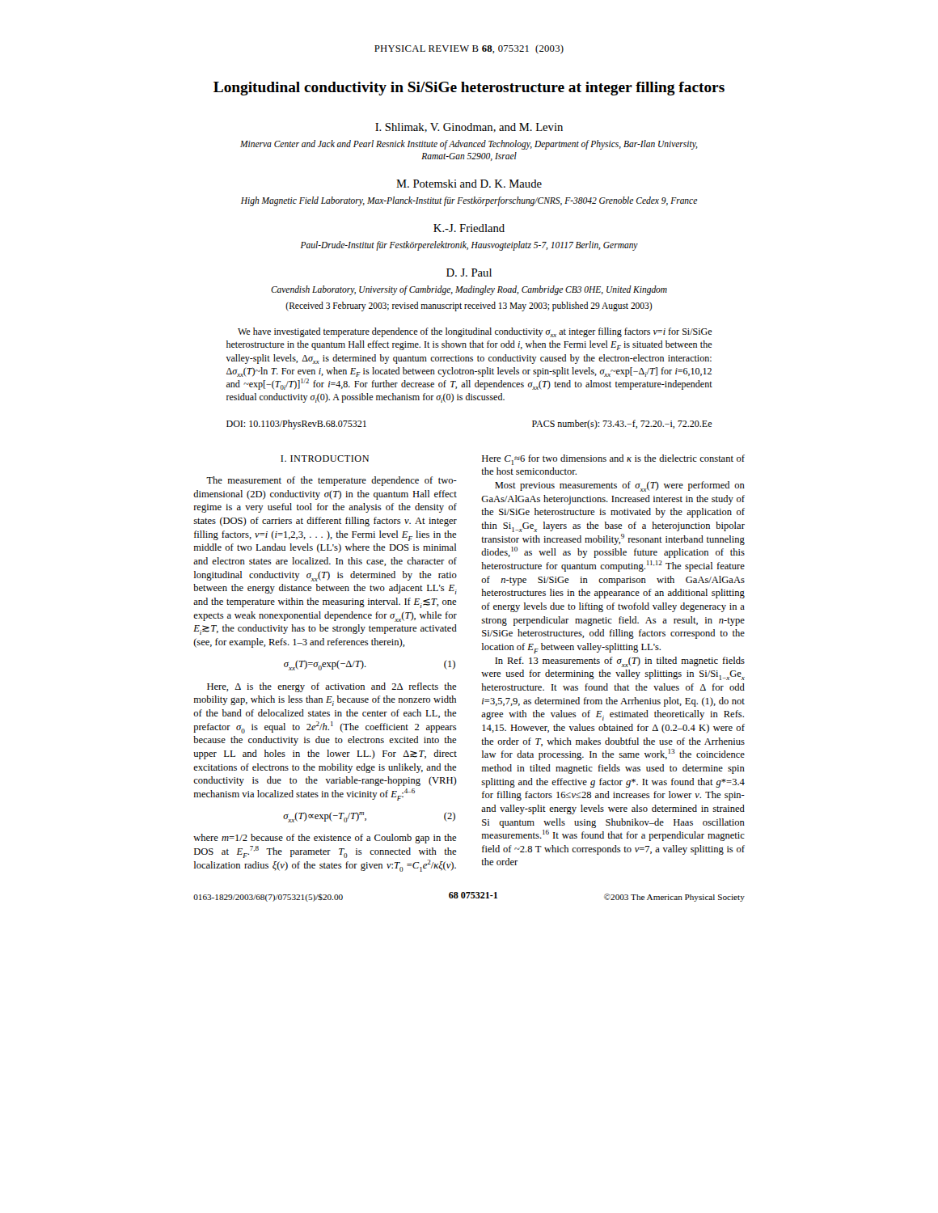PHYSICAL REVIEW B 68, 075321 (2003)
Longitudinal conductivity in Si/SiGe heterostructure at integer filling factors
I. Shlimak, V. Ginodman, and M. Levin
Minerva Center and Jack and Pearl Resnick Institute of Advanced Technology, Department of Physics, Bar-Ilan University,
Ramat-Gan 52900, Israel
M. Potemski and D. K. Maude
High Magnetic Field Laboratory, Max-Planck-Institut für Festkörperforschung/CNRS, F-38042 Grenoble Cedex 9, France
K.-J. Friedland
Paul-Drude-Institut für Festkörperelektronik, Hausvogteiplatz 5-7, 10117 Berlin, Germany
D. J. Paul
Cavendish Laboratory, University of Cambridge, Madingley Road, Cambridge CB3 0HE, United Kingdom
(Received 3 February 2003; revised manuscript received 13 May 2003; published 29 August 2003)
We have investigated temperature dependence of the longitudinal conductivity σxx at integer filling factors ν=i for Si/SiGe heterostructure in the quantum Hall effect regime. It is shown that for odd i, when the Fermi level EF is situated between the valley-split levels, Δσxx is determined by quantum corrections to conductivity caused by the electron-electron interaction: Δσxx(T)~ln T. For even i, when EF is located between cyclotron-split levels or spin-split levels, σxx~exp[−Δi/T] for i=6,10,12 and ~exp[−(T0i/T)]1/2 for i=4,8. For further decrease of T, all dependences σxx(T) tend to almost temperature-independent residual conductivity σi(0). A possible mechanism for σi(0) is discussed.
DOI: 10.1103/PhysRevB.68.075321 PACS number(s): 73.43.−f, 72.20.−i, 72.20.Ee
I. INTRODUCTION
The measurement of the temperature dependence of two-dimensional (2D) conductivity σ(T) in the quantum Hall effect regime is a very useful tool for the analysis of the density of states (DOS) of carriers at different filling factors ν. At integer filling factors, ν=i (i=1,2,3, . . . ), the Fermi level EF lies in the middle of two Landau levels (LL's) where the DOS is minimal and electron states are localized. In this case, the character of longitudinal conductivity σxx(T) is determined by the ratio between the energy distance between the two adjacent LL's Ei and the temperature within the measuring interval. If Ei≲T, one expects a weak nonexponential dependence for σxx(T), while for Ei≳T, the conductivity has to be strongly temperature activated (see, for example, Refs. 1–3 and references therein),
σxx(T)=σ0exp(−Δ/T). (1)
Here, Δ is the energy of activation and 2Δ reflects the mobility gap, which is less than Ei because of the nonzero width of the band of delocalized states in the center of each LL, the prefactor σ0 is equal to 2e2/h.1 (The coefficient 2 appears because the conductivity is due to electrons excited into the upper LL and holes in the lower LL.) For Δ≳T, direct excitations of electrons to the mobility edge is unlikely, and the conductivity is due to the variable-range-hopping (VRH) mechanism via localized states in the vicinity of EF:4–6
σxx(T)∝exp(−T0/T)m, (2)
where m=1/2 because of the existence of a Coulomb gap in the DOS at EF.7,8 The parameter T0 is connected with the localization radius ξ(ν) of the states for given ν:T0 =C1e2/κξ(ν). Here C1≈6 for two dimensions and κ is the dielectric constant of the host semiconductor.
Most previous measurements of σxx(T) were performed on GaAs/AlGaAs heterojunctions. Increased interest in the study of the Si/SiGe heterostructure is motivated by the application of thin Si1−xGex layers as the base of a heterojunction bipolar transistor with increased mobility,9 resonant interband tunneling diodes,10 as well as by possible future application of this heterostructure for quantum computing.11,12 The special feature of n-type Si/SiGe in comparison with GaAs/AlGaAs heterostructures lies in the appearance of an additional splitting of energy levels due to lifting of twofold valley degeneracy in a strong perpendicular magnetic field. As a result, in n-type Si/SiGe heterostructures, odd filling factors correspond to the location of EF between valley-splitting LL's.
In Ref. 13 measurements of σxx(T) in tilted magnetic fields were used for determining the valley splittings in Si/Si1−xGex heterostructure. It was found that the values of Δ for odd i=3,5,7,9, as determined from the Arrhenius plot, Eq. (1), do not agree with the values of Ei estimated theoretically in Refs. 14,15. However, the values obtained for Δ (0.2–0.4 K) were of the order of T, which makes doubtful the use of the Arrhenius law for data processing. In the same work,13 the coincidence method in tilted magnetic fields was used to determine spin splitting and the effective g factor g*. It was found that g*=3.4 for filling factors 16≤ν≤28 and increases for lower ν. The spin- and valley-split energy levels were also determined in strained Si quantum wells using Shubnikov–de Haas oscillation measurements.16 It was found that for a perpendicular magnetic field of ~2.8 T which corresponds to ν=7, a valley splitting is of the order
0163-1829/2003/68(7)/075321(5)/$20.00 68 075321-1 ©2003 The American Physical Society